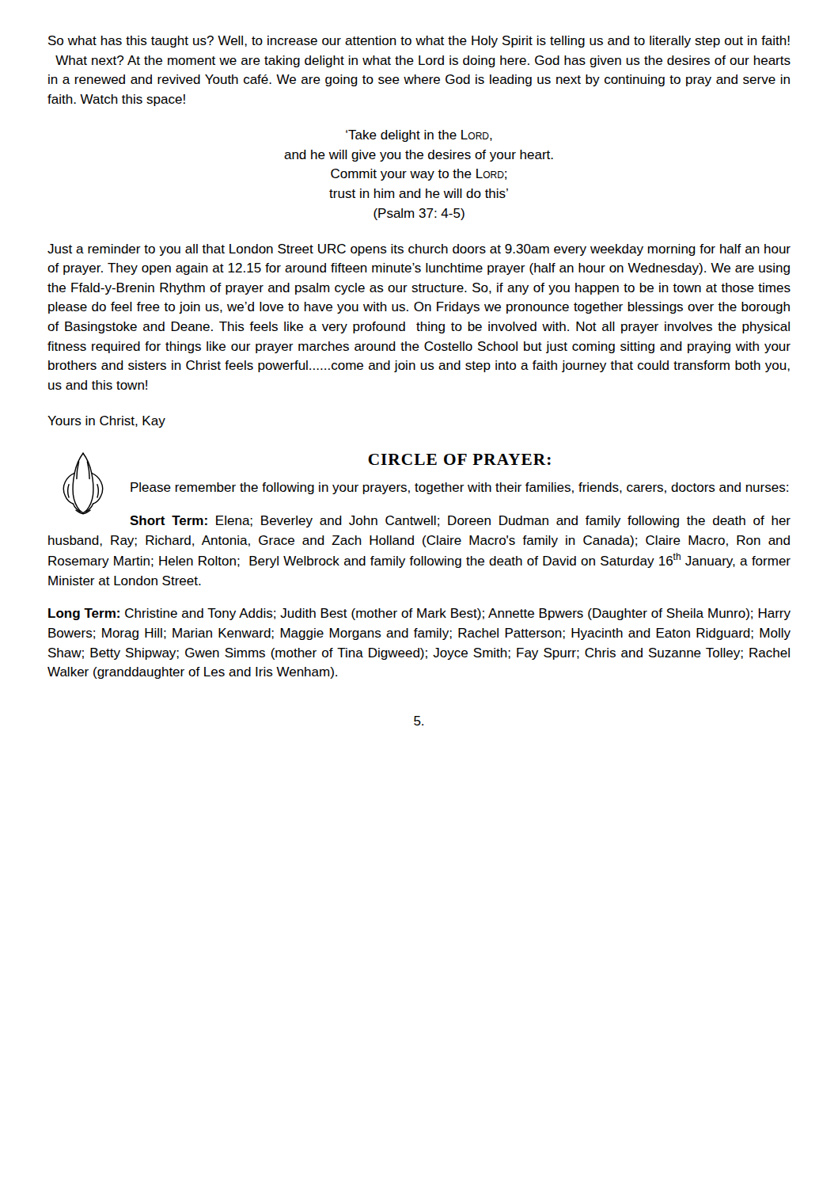So what has this taught us? Well, to increase our attention to what the Holy Spirit is telling us and to literally step out in faith! What next? At the moment we are taking delight in what the Lord is doing here. God has given us the desires of our hearts in a renewed and revived Youth café. We are going to see where God is leading us next by continuing to pray and serve in faith. Watch this space!
‘Take delight in the Lord,
and he will give you the desires of your heart.
Commit your way to the Lord;
trust in him and he will do this’
(Psalm 37: 4-5)
Just a reminder to you all that London Street URC opens its church doors at 9.30am every weekday morning for half an hour of prayer. They open again at 12.15 for around fifteen minute’s lunchtime prayer (half an hour on Wednesday). We are using the Ffald-y-Brenin Rhythm of prayer and psalm cycle as our structure. So, if any of you happen to be in town at those times please do feel free to join us, we’d love to have you with us. On Fridays we pronounce together blessings over the borough of Basingstoke and Deane. This feels like a very profound thing to be involved with. Not all prayer involves the physical fitness required for things like our prayer marches around the Costello School but just coming sitting and praying with your brothers and sisters in Christ feels powerful......come and join us and step into a faith journey that could transform both you, us and this town!
Yours in Christ, Kay
CIRCLE OF PRAYER:
Please remember the following in your prayers, together with their families, friends, carers, doctors and nurses:
Short Term: Elena; Beverley and John Cantwell; Doreen Dudman and family following the death of her husband, Ray; Richard, Antonia, Grace and Zach Holland (Claire Macro's family in Canada); Claire Macro, Ron and Rosemary Martin; Helen Rolton; Beryl Welbrock and family following the death of David on Saturday 16th January, a former Minister at London Street.
Long Term: Christine and Tony Addis; Judith Best (mother of Mark Best); Annette Bpwers (Daughter of Sheila Munro); Harry Bowers; Morag Hill; Marian Kenward; Maggie Morgans and family; Rachel Patterson; Hyacinth and Eaton Ridguard; Molly Shaw; Betty Shipway; Gwen Simms (mother of Tina Digweed); Joyce Smith; Fay Spurr; Chris and Suzanne Tolley; Rachel Walker (granddaughter of Les and Iris Wenham).
5.